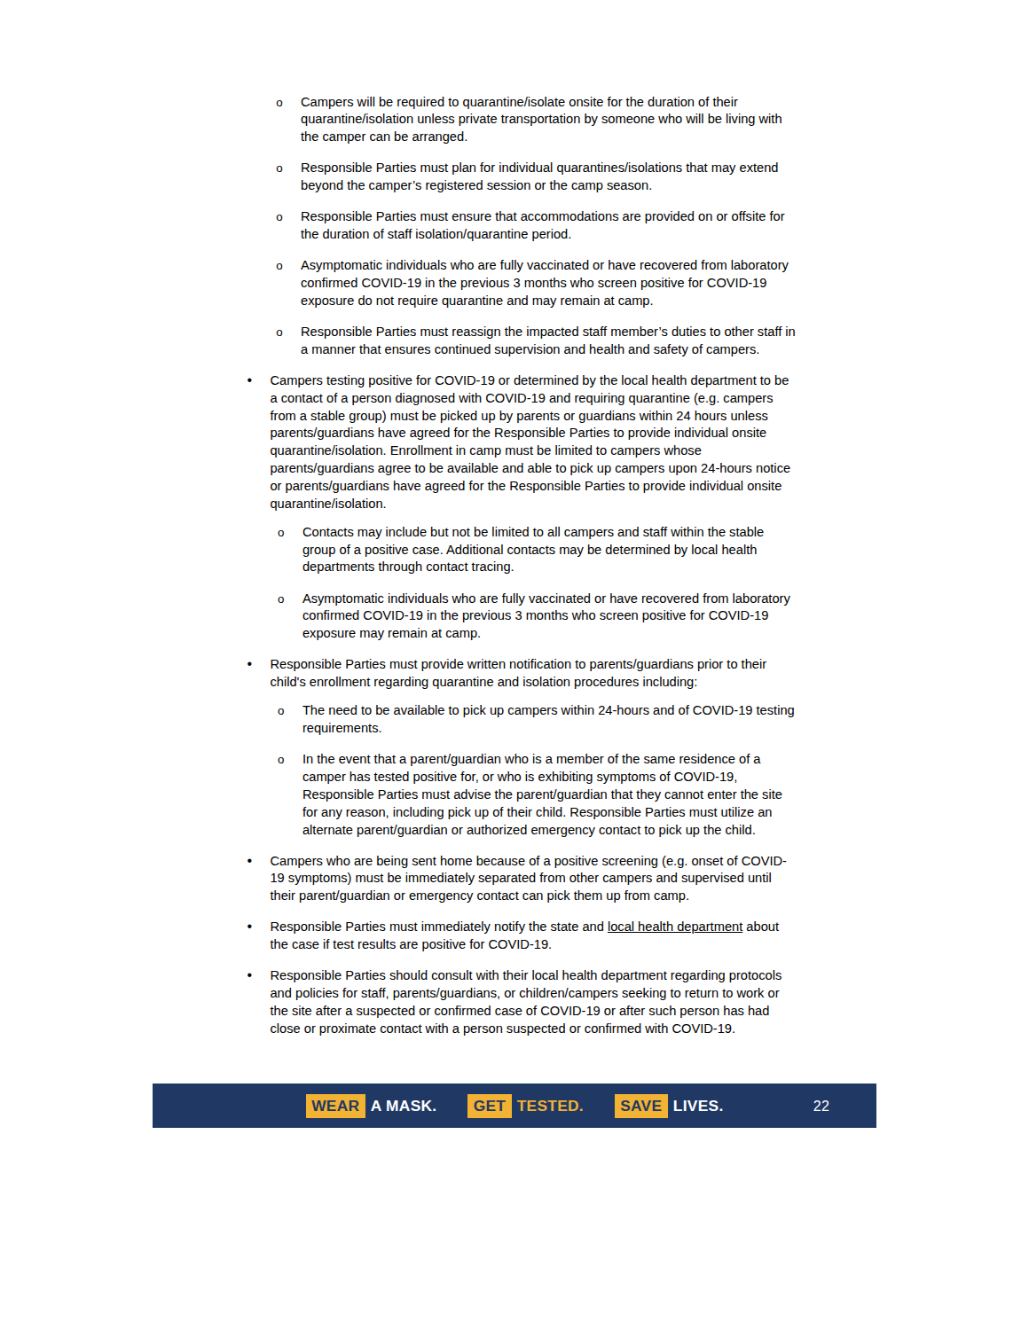Campers will be required to quarantine/isolate onsite for the duration of their quarantine/isolation unless private transportation by someone who will be living with the camper can be arranged.
Responsible Parties must plan for individual quarantines/isolations that may extend beyond the camper’s registered session or the camp season.
Responsible Parties must ensure that accommodations are provided on or offsite for the duration of staff isolation/quarantine period.
Asymptomatic individuals who are fully vaccinated or have recovered from laboratory confirmed COVID-19 in the previous 3 months who screen positive for COVID-19 exposure do not require quarantine and may remain at camp.
Responsible Parties must reassign the impacted staff member’s duties to other staff in a manner that ensures continued supervision and health and safety of campers.
Campers testing positive for COVID-19 or determined by the local health department to be a contact of a person diagnosed with COVID-19 and requiring quarantine (e.g. campers from a stable group) must be picked up by parents or guardians within 24 hours unless parents/guardians have agreed for the Responsible Parties to provide individual onsite quarantine/isolation. Enrollment in camp must be limited to campers whose parents/guardians agree to be available and able to pick up campers upon 24-hours notice or parents/guardians have agreed for the Responsible Parties to provide individual onsite quarantine/isolation.
Contacts may include but not be limited to all campers and staff within the stable group of a positive case. Additional contacts may be determined by local health departments through contact tracing.
Asymptomatic individuals who are fully vaccinated or have recovered from laboratory confirmed COVID-19 in the previous 3 months who screen positive for COVID-19 exposure may remain at camp.
Responsible Parties must provide written notification to parents/guardians prior to their child's enrollment regarding quarantine and isolation procedures including:
The need to be available to pick up campers within 24-hours and of COVID-19 testing requirements.
In the event that a parent/guardian who is a member of the same residence of a camper has tested positive for, or who is exhibiting symptoms of COVID-19, Responsible Parties must advise the parent/guardian that they cannot enter the site for any reason, including pick up of their child. Responsible Parties must utilize an alternate parent/guardian or authorized emergency contact to pick up the child.
Campers who are being sent home because of a positive screening (e.g. onset of COVID-19 symptoms) must be immediately separated from other campers and supervised until their parent/guardian or emergency contact can pick them up from camp.
Responsible Parties must immediately notify the state and local health department about the case if test results are positive for COVID-19.
Responsible Parties should consult with their local health department regarding protocols and policies for staff, parents/guardians, or children/campers seeking to return to work or the site after a suspected or confirmed case of COVID-19 or after such person has had close or proximate contact with a person suspected or confirmed with COVID-19.
WEAR A MASK. GET TESTED. SAVE LIVES. 22